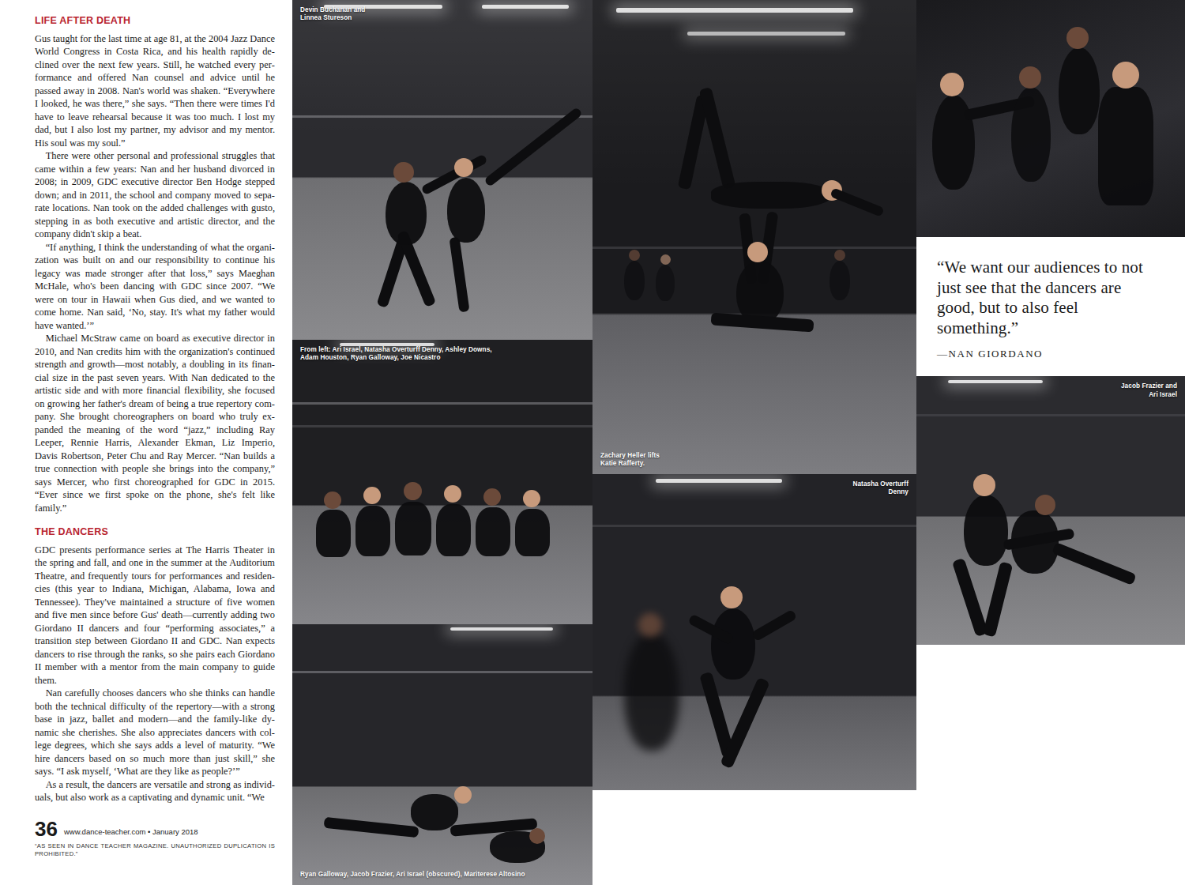Life After Death
Gus taught for the last time at age 81, at the 2004 Jazz Dance World Congress in Costa Rica, and his health rapidly declined over the next few years. Still, he watched every performance and offered Nan counsel and advice until he passed away in 2008. Nan's world was shaken. “Everywhere I looked, he was there,” she says. “Then there were times I'd have to leave rehearsal because it was too much. I lost my dad, but I also lost my partner, my advisor and my mentor. His soul was my soul.”
There were other personal and professional struggles that came within a few years: Nan and her husband divorced in 2008; in 2009, GDC executive director Ben Hodge stepped down; and in 2011, the school and company moved to separate locations. Nan took on the added challenges with gusto, stepping in as both executive and artistic director, and the company didn't skip a beat.
“If anything, I think the understanding of what the organization was built on and our responsibility to continue his legacy was made stronger after that loss,” says Maeghan McHale, who's been dancing with GDC since 2007. “We were on tour in Hawaii when Gus died, and we wanted to come home. Nan said, ‘No, stay. It's what my father would have wanted.’”
Michael McStraw came on board as executive director in 2010, and Nan credits him with the organization's continued strength and growth—most notably, a doubling in its financial size in the past seven years. With Nan dedicated to the artistic side and with more financial flexibility, she focused on growing her father's dream of being a true repertory company. She brought choreographers on board who truly expanded the meaning of the word “jazz,” including Ray Leeper, Rennie Harris, Alexander Ekman, Liz Imperio, Davis Robertson, Peter Chu and Ray Mercer. “Nan builds a true connection with people she brings into the company,” says Mercer, who first choreographed for GDC in 2015. “Ever since we first spoke on the phone, she's felt like family.”
The Dancers
GDC presents performance series at The Harris Theater in the spring and fall, and one in the summer at the Auditorium Theatre, and frequently tours for performances and residencies (this year to Indiana, Michigan, Alabama, Iowa and Tennessee). They've maintained a structure of five women and five men since before Gus' death—currently adding two Giordano II dancers and four “performing associates,” a transition step between Giordano II and GDC. Nan expects dancers to rise through the ranks, so she pairs each Giordano II member with a mentor from the main company to guide them.
Nan carefully chooses dancers who she thinks can handle both the technical difficulty of the repertory—with a strong base in jazz, ballet and modern—and the family-like dynamic she cherishes. She also appreciates dancers with college degrees, which she says adds a level of maturity. “We hire dancers based on so much more than just skill,” she says. “I ask myself, ‘What are they like as people?’”
As a result, the dancers are versatile and strong as individuals, but also work as a captivating and dynamic unit. “We
36 www.dance-teacher.com • January 2018
“AS SEEN IN DANCE TEACHER MAGAZINE. UNAUTHORIZED DUPLICATION IS PROHIBITED.”
Devin Buchanan and
Linnea Stureson
From left: Ari Israel, Natasha Overturff Denny, Ashley Downs,
Adam Houston, Ryan Galloway, Joe Nicastro
Ryan Galloway, Jacob Frazier, Ari Israel (obscured), Mariterese Altosino
Zachary Heller lifts
Katie Rafferty.
Natasha Overturff
Denny
“We want our audiences to not just see that the dancers are good, but to also feel something.”
—Nan Giordano
Jacob Frazier and
Ari Israel